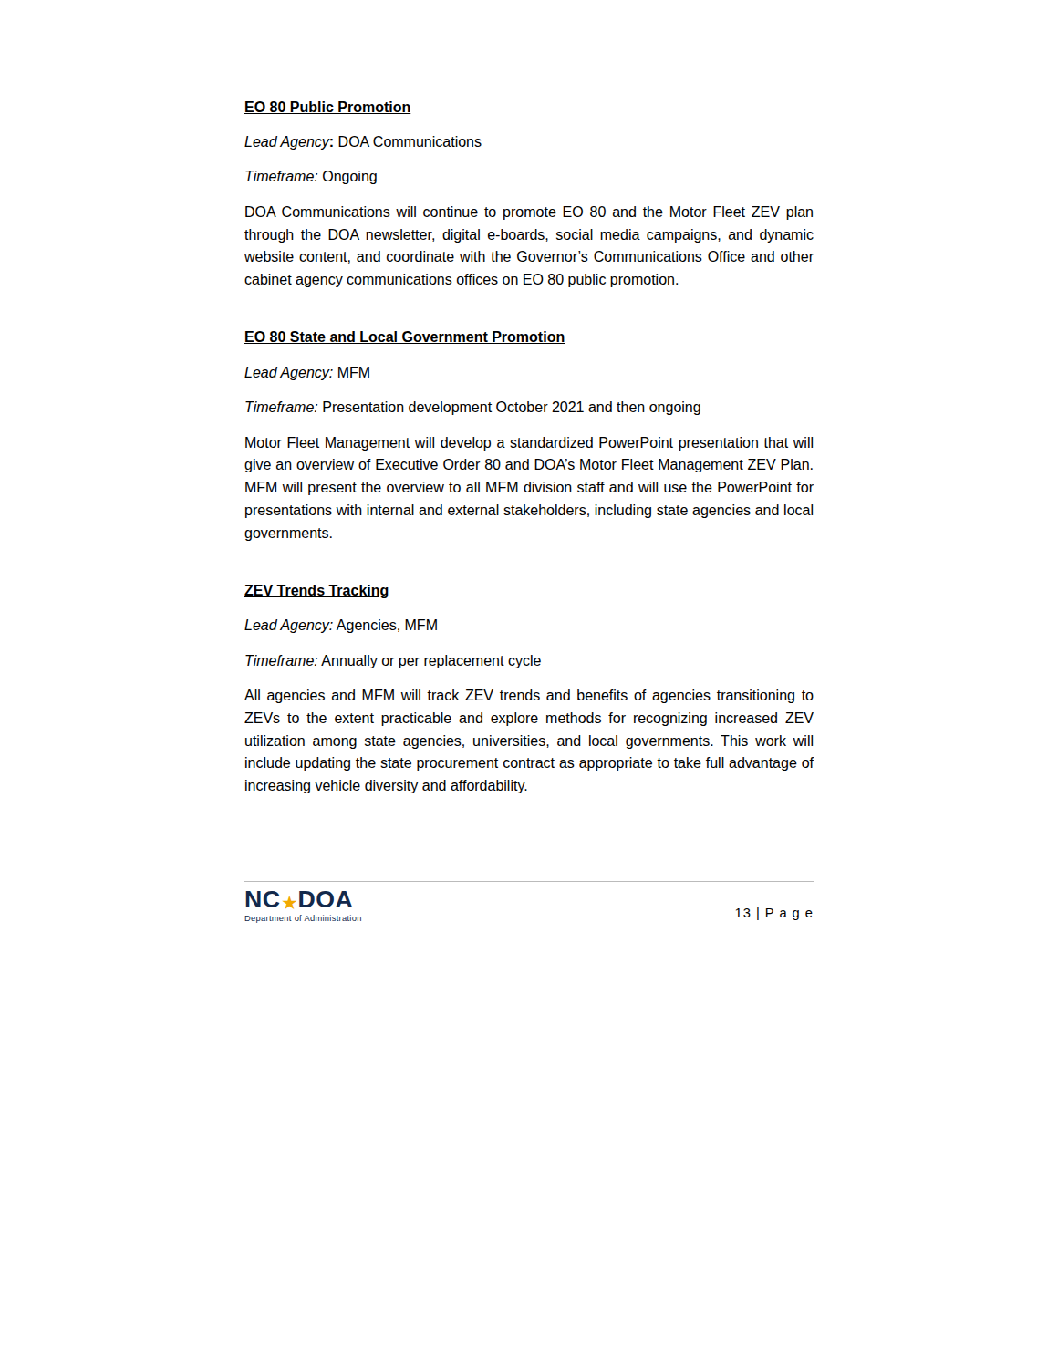EO 80 Public Promotion
Lead Agency: DOA Communications
Timeframe: Ongoing
DOA Communications will continue to promote EO 80 and the Motor Fleet ZEV plan through the DOA newsletter, digital e-boards, social media campaigns, and dynamic website content, and coordinate with the Governor’s Communications Office and other cabinet agency communications offices on EO 80 public promotion.
EO 80 State and Local Government Promotion
Lead Agency: MFM
Timeframe: Presentation development October 2021 and then ongoing
Motor Fleet Management will develop a standardized PowerPoint presentation that will give an overview of Executive Order 80 and DOA’s Motor Fleet Management ZEV Plan. MFM will present the overview to all MFM division staff and will use the PowerPoint for presentations with internal and external stakeholders, including state agencies and local governments.
ZEV Trends Tracking
Lead Agency: Agencies, MFM
Timeframe: Annually or per replacement cycle
All agencies and MFM will track ZEV trends and benefits of agencies transitioning to ZEVs to the extent practicable and explore methods for recognizing increased ZEV utilization among state agencies, universities, and local governments. This work will include updating the state procurement contract as appropriate to take full advantage of increasing vehicle diversity and affordability.
NC★DOA Department of Administration
13 | P a g e